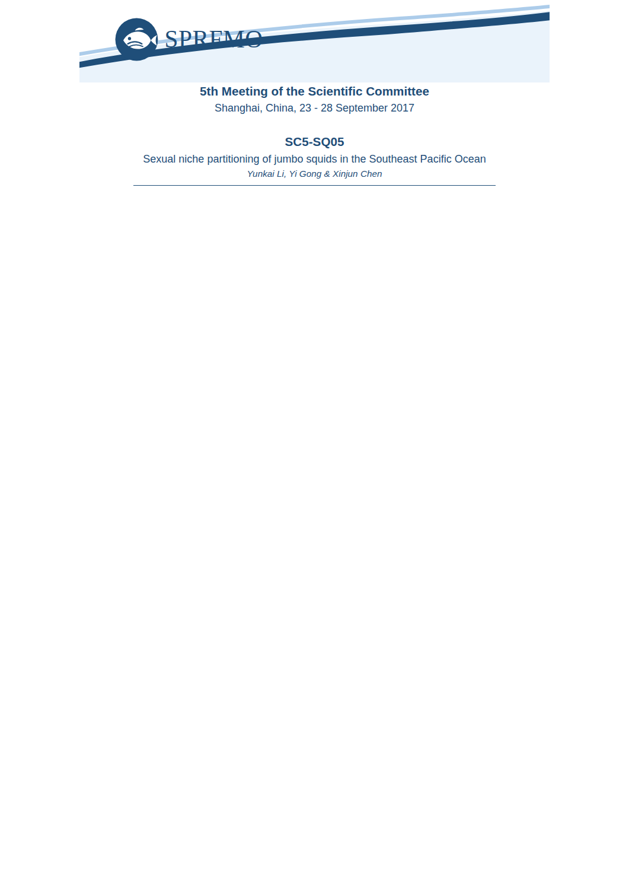SPRFMO
5th Meeting of the Scientific Committee
Shanghai, China, 23 - 28 September 2017
SC5-SQ05
Sexual niche partitioning of jumbo squids in the Southeast Pacific Ocean
Yunkai Li, Yi Gong & Xinjun Chen